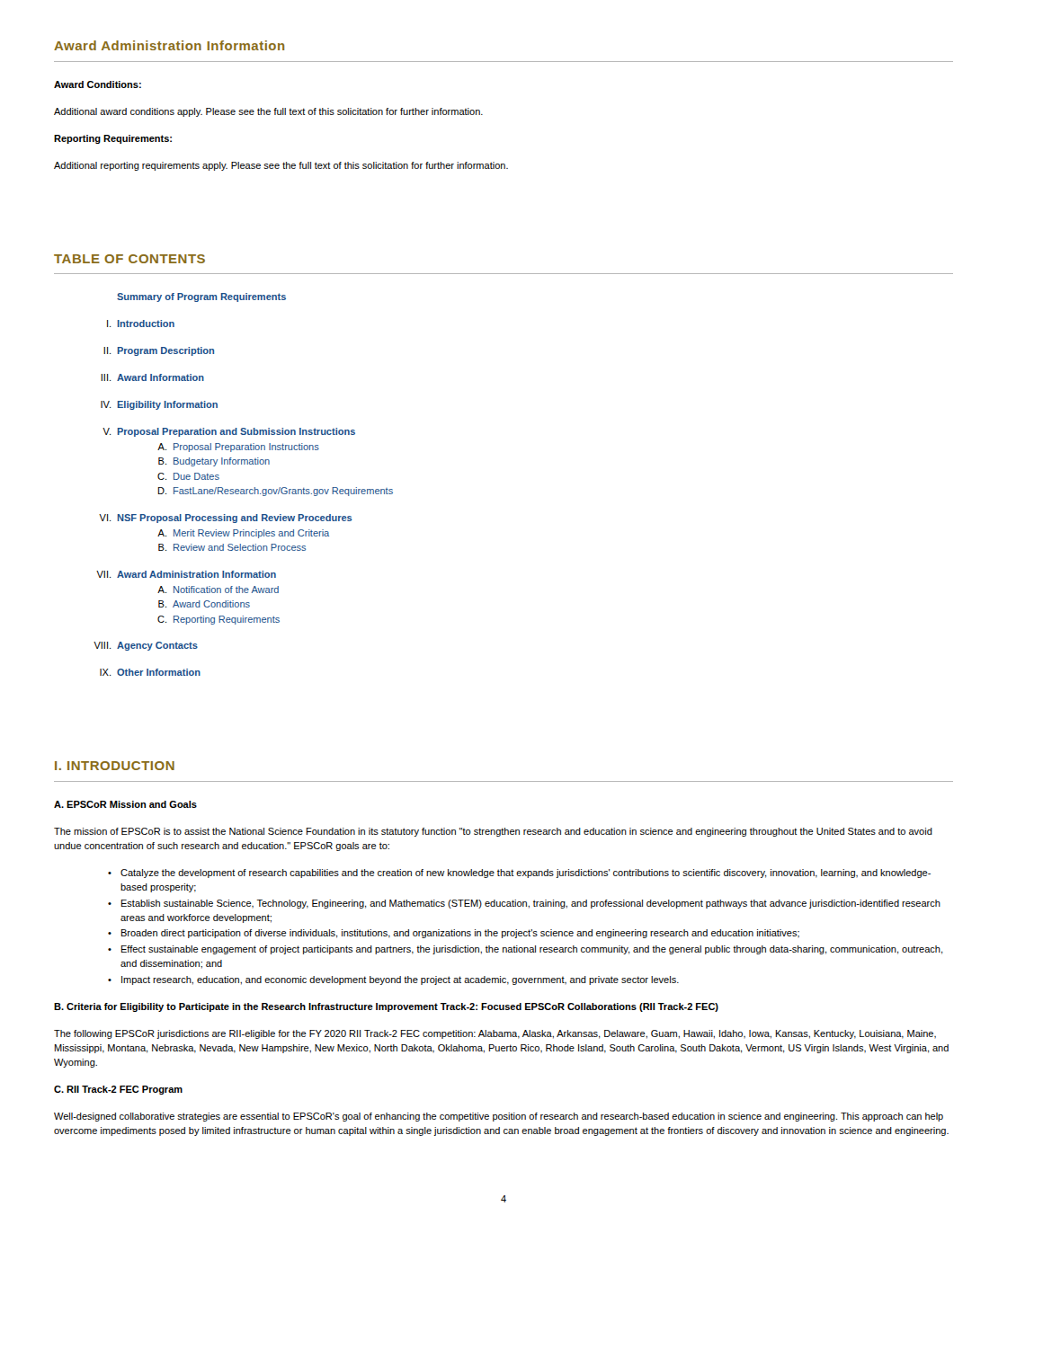Award Administration Information
Award Conditions:
Additional award conditions apply. Please see the full text of this solicitation for further information.
Reporting Requirements:
Additional reporting requirements apply. Please see the full text of this solicitation for further information.
TABLE OF CONTENTS
Summary of Program Requirements
I. Introduction
II. Program Description
III. Award Information
IV. Eligibility Information
V. Proposal Preparation and Submission Instructions
A. Proposal Preparation Instructions
B. Budgetary Information
C. Due Dates
D. FastLane/Research.gov/Grants.gov Requirements
VI. NSF Proposal Processing and Review Procedures
A. Merit Review Principles and Criteria
B. Review and Selection Process
VII. Award Administration Information
A. Notification of the Award
B. Award Conditions
C. Reporting Requirements
VIII. Agency Contacts
IX. Other Information
I. INTRODUCTION
A. EPSCoR Mission and Goals
The mission of EPSCoR is to assist the National Science Foundation in its statutory function "to strengthen research and education in science and engineering throughout the United States and to avoid undue concentration of such research and education." EPSCoR goals are to:
Catalyze the development of research capabilities and the creation of new knowledge that expands jurisdictions' contributions to scientific discovery, innovation, learning, and knowledge-based prosperity;
Establish sustainable Science, Technology, Engineering, and Mathematics (STEM) education, training, and professional development pathways that advance jurisdiction-identified research areas and workforce development;
Broaden direct participation of diverse individuals, institutions, and organizations in the project's science and engineering research and education initiatives;
Effect sustainable engagement of project participants and partners, the jurisdiction, the national research community, and the general public through data-sharing, communication, outreach, and dissemination; and
Impact research, education, and economic development beyond the project at academic, government, and private sector levels.
B. Criteria for Eligibility to Participate in the Research Infrastructure Improvement Track-2: Focused EPSCoR Collaborations (RII Track-2 FEC)
The following EPSCoR jurisdictions are RII-eligible for the FY 2020 RII Track-2 FEC competition: Alabama, Alaska, Arkansas, Delaware, Guam, Hawaii, Idaho, Iowa, Kansas, Kentucky, Louisiana, Maine, Mississippi, Montana, Nebraska, Nevada, New Hampshire, New Mexico, North Dakota, Oklahoma, Puerto Rico, Rhode Island, South Carolina, South Dakota, Vermont, US Virgin Islands, West Virginia, and Wyoming.
C. RII Track-2 FEC Program
Well-designed collaborative strategies are essential to EPSCoR's goal of enhancing the competitive position of research and research-based education in science and engineering. This approach can help overcome impediments posed by limited infrastructure or human capital within a single jurisdiction and can enable broad engagement at the frontiers of discovery and innovation in science and engineering.
4